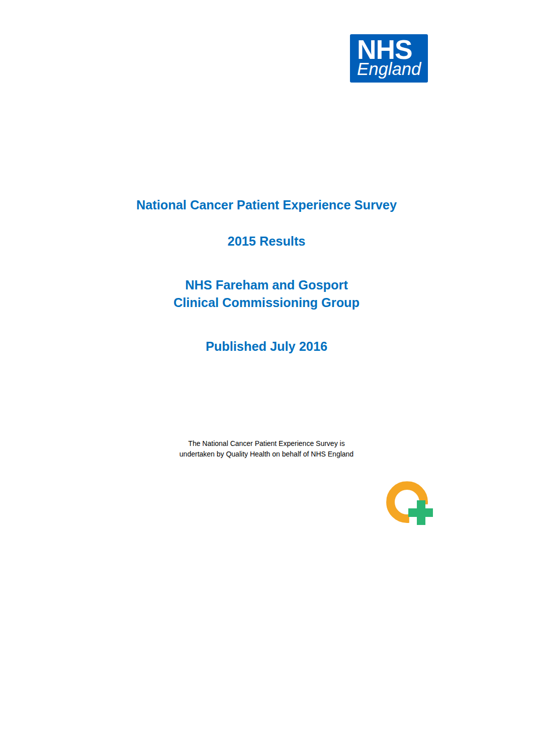NHS England
National Cancer Patient Experience Survey
2015 Results
NHS Fareham and Gosport
Clinical Commissioning Group
Published July 2016
The National Cancer Patient Experience Survey is
undertaken by Quality Health on behalf of NHS England